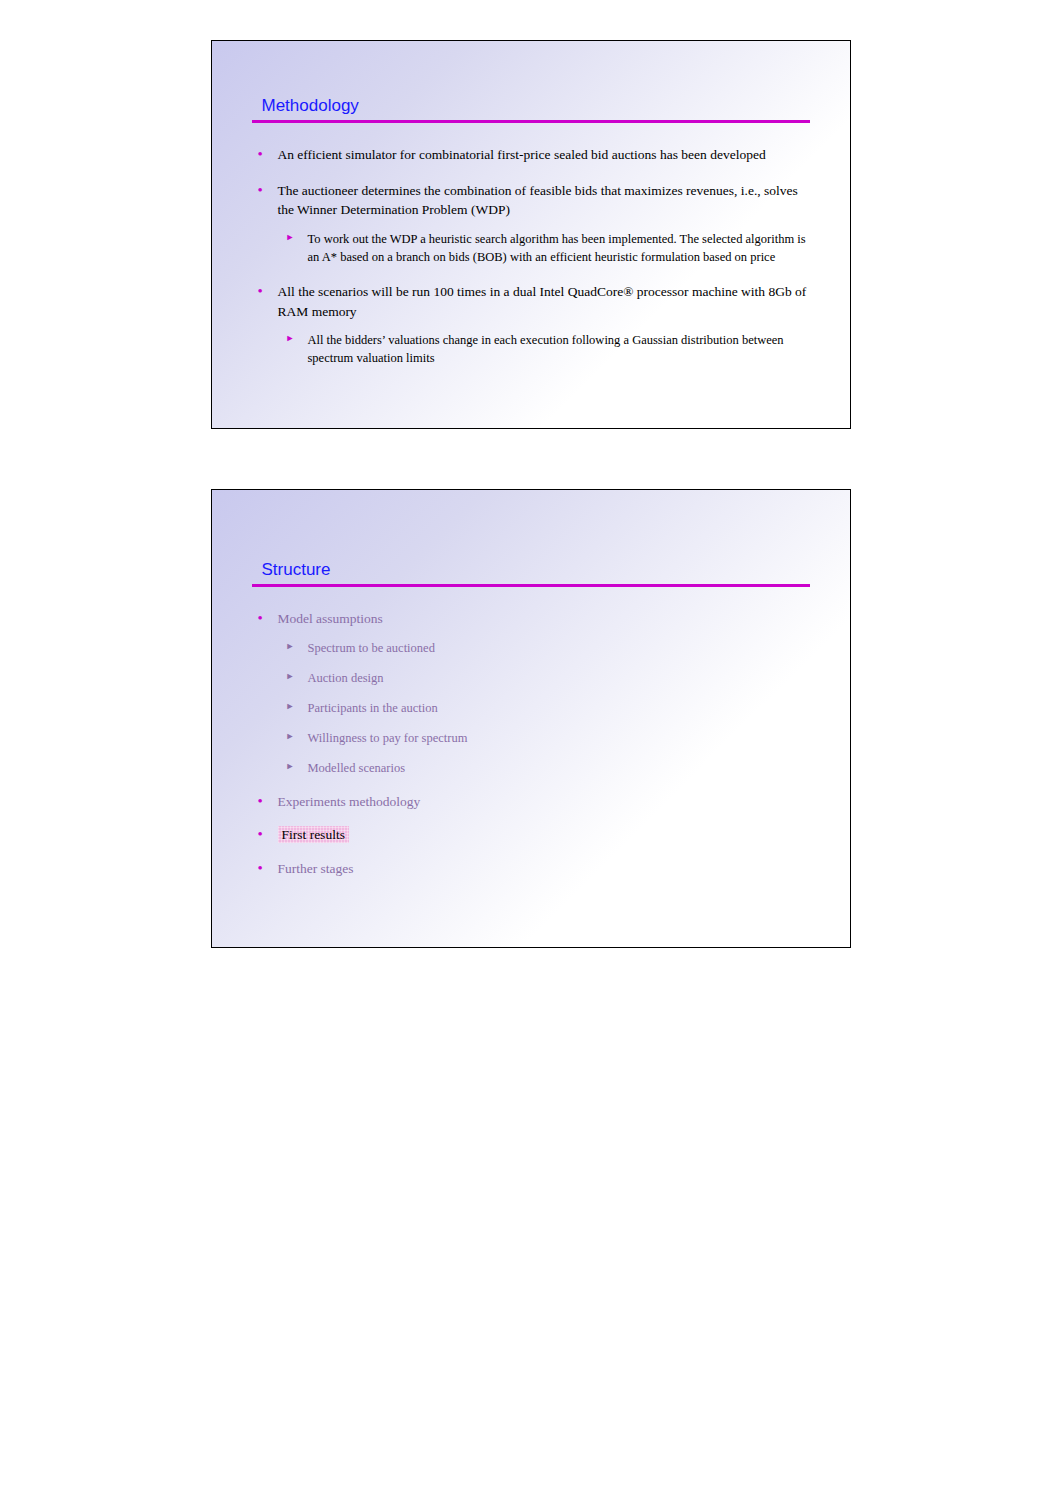Methodology
An efficient simulator for combinatorial first-price sealed bid auctions has been developed
The auctioneer determines the combination of feasible bids that maximizes revenues, i.e., solves the Winner Determination Problem (WDP)
To work out the WDP a heuristic search algorithm has been implemented. The selected algorithm is an A* based on a branch on bids (BOB) with an efficient heuristic formulation based on price
All the scenarios will be run 100 times in a dual Intel QuadCore® processor machine with 8Gb of RAM memory
All the bidders’ valuations change in each execution following a Gaussian distribution between spectrum valuation limits
Structure
Model assumptions
Spectrum to be auctioned
Auction design
Participants in the auction
Willingness to pay for spectrum
Modelled scenarios
Experiments methodology
First results
Further stages